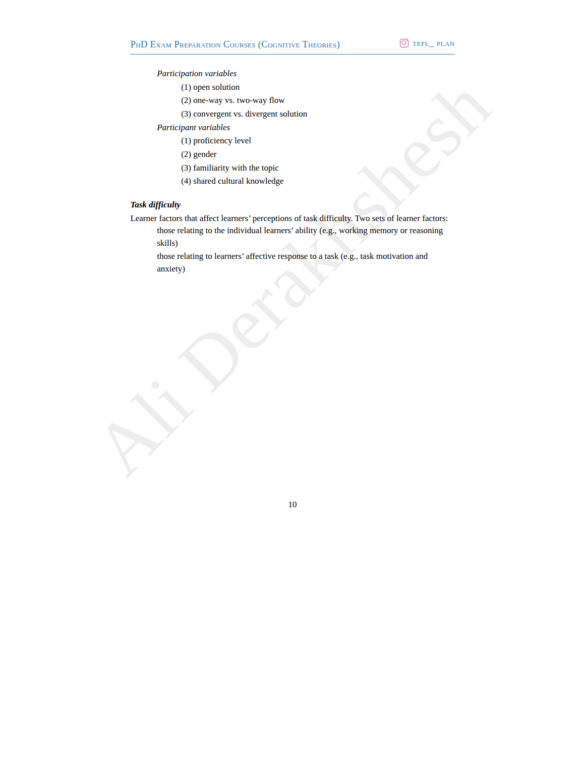Ali Derakhshesh
PhD Exam Preparation Courses (Cognitive Theories)
tefl_ plan
Participation variables
(1) open solution
(2) one-way vs. two-way flow
(3) convergent vs. divergent solution
Participant variables
(1) proficiency level
(2) gender
(3) familiarity with the topic
(4) shared cultural knowledge
Task difficulty
Learner factors that affect learners’ perceptions of task difficulty. Two sets of learner factors:
those relating to the individual learners’ ability (e.g., working memory or reasoning skills)
those relating to learners’ affective response to a task (e.g., task motivation and anxiety)
10